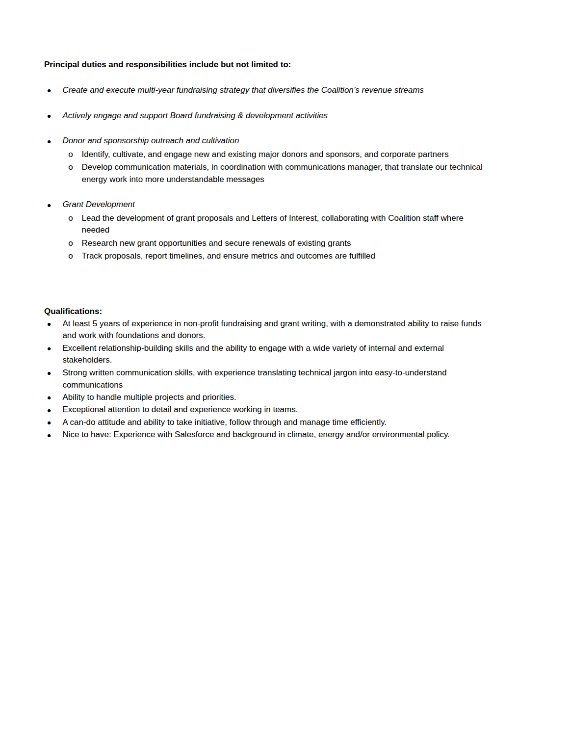Principal duties and responsibilities include but not limited to:
Create and execute multi-year fundraising strategy that diversifies the Coalition’s revenue streams
Actively engage and support Board fundraising & development activities
Donor and sponsorship outreach and cultivation
Identify, cultivate, and engage new and existing major donors and sponsors, and corporate partners
Develop communication materials, in coordination with communications manager, that translate our technical energy work into more understandable messages
Grant Development
Lead the development of grant proposals and Letters of Interest, collaborating with Coalition staff where needed
Research new grant opportunities and secure renewals of existing grants
Track proposals, report timelines, and ensure metrics and outcomes are fulfilled
Qualifications:
At least 5 years of experience in non-profit fundraising and grant writing, with a demonstrated ability to raise funds and work with foundations and donors.
Excellent relationship-building skills and the ability to engage with a wide variety of internal and external stakeholders.
Strong written communication skills, with experience translating technical jargon into easy-to-understand communications
Ability to handle multiple projects and priorities.
Exceptional attention to detail and experience working in teams.
A can-do attitude and ability to take initiative, follow through and manage time efficiently.
Nice to have: Experience with Salesforce and background in climate, energy and/or environmental policy.